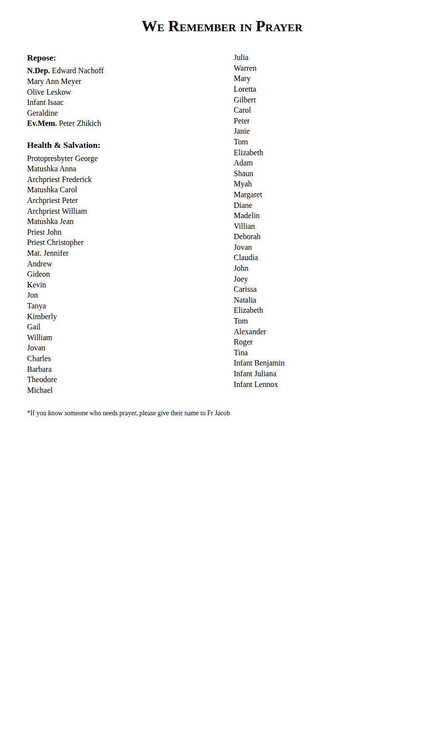We Remember in Prayer
Repose:
N.Dep. Edward Nachoff
Mary Ann Meyer
Olive Leskow
Infant Isaac
Geraldine
Ev.Mem. Peter Zhikich
Health & Salvation:
Protopresbyter George
Matushka Anna
Archpriest Frederick
Matushka Carol
Archpriest Peter
Archpriest William
Matushka Jean
Priest John
Priest Christopher
Mat. Jennifer
Andrew
Gideon
Kevin
Jon
Tanya
Kimberly
Gail
William
Jovan
Charles
Barbara
Theodore
Michael
Julia
Warren
Mary
Loretta
Gilbert
Carol
Peter
Janie
Tom
Elizabeth
Adam
Shaun
Myah
Margaret
Diane
Madelin
Villian
Deborah
Jovan
Claudia
John
Joey
Carissa
Natalia
Elizabeth
Tom
Alexander
Roger
Tina
Infant Benjamin
Infant Juliana
Infant Lennox
*If you know someone who needs prayer, please give their name to Fr Jacob